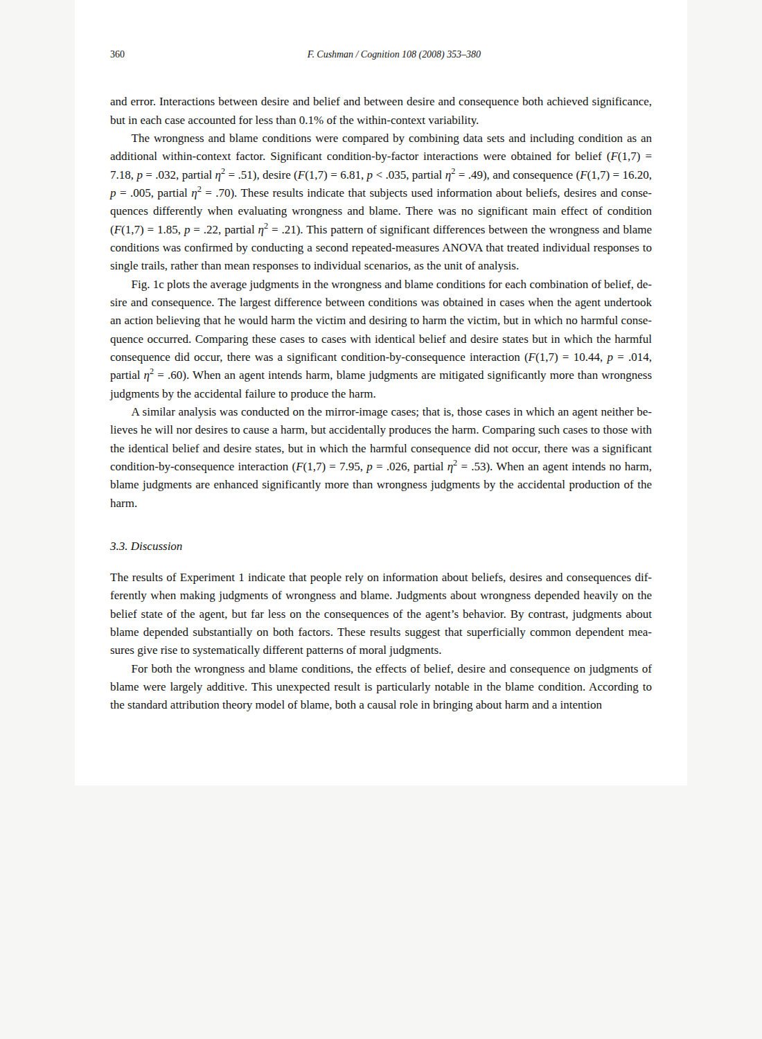360 F. Cushman / Cognition 108 (2008) 353–380
and error. Interactions between desire and belief and between desire and consequence both achieved significance, but in each case accounted for less than 0.1% of the within-context variability.
The wrongness and blame conditions were compared by combining data sets and including condition as an additional within-context factor. Significant condition-by-factor interactions were obtained for belief (F(1,7) = 7.18, p = .032, partial η2 = .51), desire (F(1,7) = 6.81, p < .035, partial η2 = .49), and consequence (F(1,7) = 16.20, p = .005, partial η2 = .70). These results indicate that subjects used information about beliefs, desires and consequences differently when evaluating wrongness and blame. There was no significant main effect of condition (F(1,7) = 1.85, p = .22, partial η2 = .21). This pattern of significant differences between the wrongness and blame conditions was confirmed by conducting a second repeated-measures ANOVA that treated individual responses to single trails, rather than mean responses to individual scenarios, as the unit of analysis.
Fig. 1c plots the average judgments in the wrongness and blame conditions for each combination of belief, desire and consequence. The largest difference between conditions was obtained in cases when the agent undertook an action believing that he would harm the victim and desiring to harm the victim, but in which no harmful consequence occurred. Comparing these cases to cases with identical belief and desire states but in which the harmful consequence did occur, there was a significant condition-by-consequence interaction (F(1,7) = 10.44, p = .014, partial η2 = .60). When an agent intends harm, blame judgments are mitigated significantly more than wrongness judgments by the accidental failure to produce the harm.
A similar analysis was conducted on the mirror-image cases; that is, those cases in which an agent neither believes he will nor desires to cause a harm, but accidentally produces the harm. Comparing such cases to those with the identical belief and desire states, but in which the harmful consequence did not occur, there was a significant condition-by-consequence interaction (F(1,7) = 7.95, p = .026, partial η2 = .53). When an agent intends no harm, blame judgments are enhanced significantly more than wrongness judgments by the accidental production of the harm.
3.3. Discussion
The results of Experiment 1 indicate that people rely on information about beliefs, desires and consequences differently when making judgments of wrongness and blame. Judgments about wrongness depended heavily on the belief state of the agent, but far less on the consequences of the agent’s behavior. By contrast, judgments about blame depended substantially on both factors. These results suggest that superficially common dependent measures give rise to systematically different patterns of moral judgments.
For both the wrongness and blame conditions, the effects of belief, desire and consequence on judgments of blame were largely additive. This unexpected result is particularly notable in the blame condition. According to the standard attribution theory model of blame, both a causal role in bringing about harm and a intention